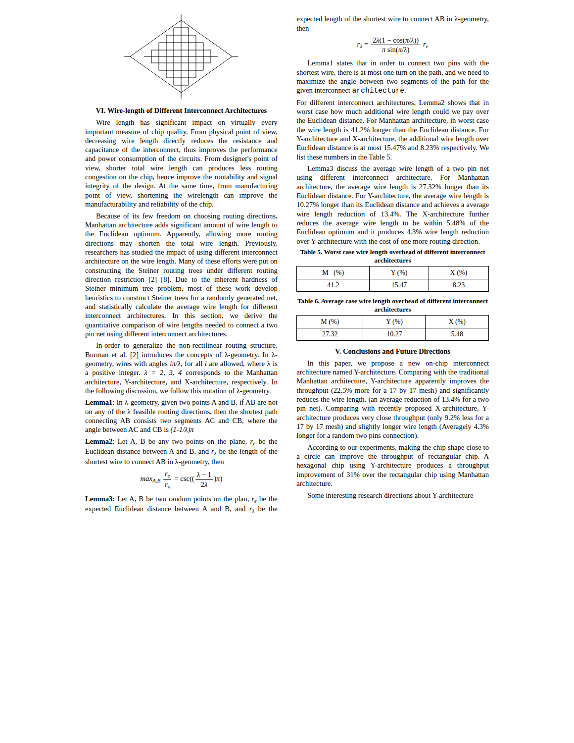VI. Wire-length of Different Interconnect Architectures
Wire length has significant impact on virtually every important measure of chip quality. From physical point of view, decreasing wire length directly reduces the resistance and capacitance of the interconnect, thus improves the performance and power consumption of the circuits. From designer's point of view, shorter total wire length can produces less routing congestion on the chip, hence improve the routability and signal integrity of the design. At the same time, from manufacturing point of view, shortening the wirelength can improve the manufacturability and reliability of the chip.
Because of its few freedom on choosing routing directions, Manhattan architecture adds significant amount of wire length to the Euclidean optimum. Apparently, allowing more routing directions may shorten the total wire length. Previously, researchers has studied the impact of using different interconnect architecture on the wire length. Many of these efforts were put on constructing the Steiner routing trees under different routing direction restriction [2] [8]. Due to the inherent hardness of Steiner minimum tree problem, most of these work develop heuristics to construct Steiner trees for a randomly generated net, and statistically calculate the average wire length for different interconnect architectures. In this section, we derive the quantitative comparison of wire lengths needed to connect a two pin net using different interconnect architectures.
In-order to generalize the non-rectilinear routing structure, Burman et al. [2] introduces the concepts of λ-geometry. In λ-geometry, wires with angles iπ/λ, for all i are allowed, where λ is a positive integer. λ = 2, 3, 4 corresponds to the Manhattan architecture, Y-architecture, and X-architecture, respectively. In the following discussion, we follow this notation of λ-geometry.
Lemma1: In λ-geometry, given two points A and B, if AB are not on any of the λ feasible routing directions, then the shortest path connecting AB consists two segments AC and CB, where the angle between AC and CB is (1-1/λ)π
Lemma2: Let A, B be any two points on the plane, re be the Euclidean distance between A and B, and rλ be the length of the shortest wire to connect AB in λ-geometry, then
maxA,B re rλ = csc((λ − 12λ)π)
Lemma3: Let A, B be two random points on the plan, re be the expected Euclidean distance between A and B, and rλ be the expected length of the shortest wire to connect AB in λ-geometry, then
rλ = 2λ(1 − cos(π/λ)) π sin(π/λ) re
Lemma1 states that in order to connect two pins with the shortest wire, there is at most one turn on the path, and we need to maximize the angle between two segments of the path for the given interconnect architecture.
For different interconnect architectures, Lemma2 shows that in worst case how much additional wire length could we pay over the Euclidean distance. For Manhattan architecture, in worst case the wire length is 41.2% longer than the Euclidean distance. For Y-architecture and X-architecture, the additional wire length over Euclidean distance is at most 15.47% and 8.23% respectively. We list these numbers in the Table 5.
Lemma3 discuss the average wire length of a two pin net using different interconnect architecture. For Manhattan architecture, the average wire length is 27.32% longer than its Euclidean distance. For Y-architecture, the average wire length is 10.27% longer than its Euclidean distance and achieves a average wire length reduction of 13.4%. The X-architecture further reduces the average wire length to be within 5.48% of the Euclidean optimum and it produces 4.3% wire length reduction over Y-architecture with the cost of one more routing direction.
Table 5. Worst case wire length overhead of different interconnect architectures
| M (%) | Y (%) | X (%) |
| 41.2 | 15.47 | 8.23 |
Table 6. Average case wire length overhead of different interconnect architectures
| M (%) | Y (%) | X (%) |
| 27.32 | 10.27 | 5.48 |
V. Conclusions and Future Directions
In this paper, we propose a new on-chip interconnect architecture named Y-architecture. Comparing with the traditional Manhattan architecture, Y-architecture apparently improves the throughput (22.5% more for a 17 by 17 mesh) and significantly reduces the wire length. (an average reduction of 13.4% for a two pin net). Comparing with recently proposed X-architecture, Y-architecture produces very close throughput (only 9.2% less for a 17 by 17 mesh) and slightly longer wire length (Averagely 4.3% longer for a random two pins connection).
According to our experiments, making the chip shape close to a circle can improve the throughput of rectangular chip. A hexagonal chip using Y-architecture produces a throughput improvement of 31% over the rectangular chip using Manhattan architecture.
Some interesting research directions about Y-architecture